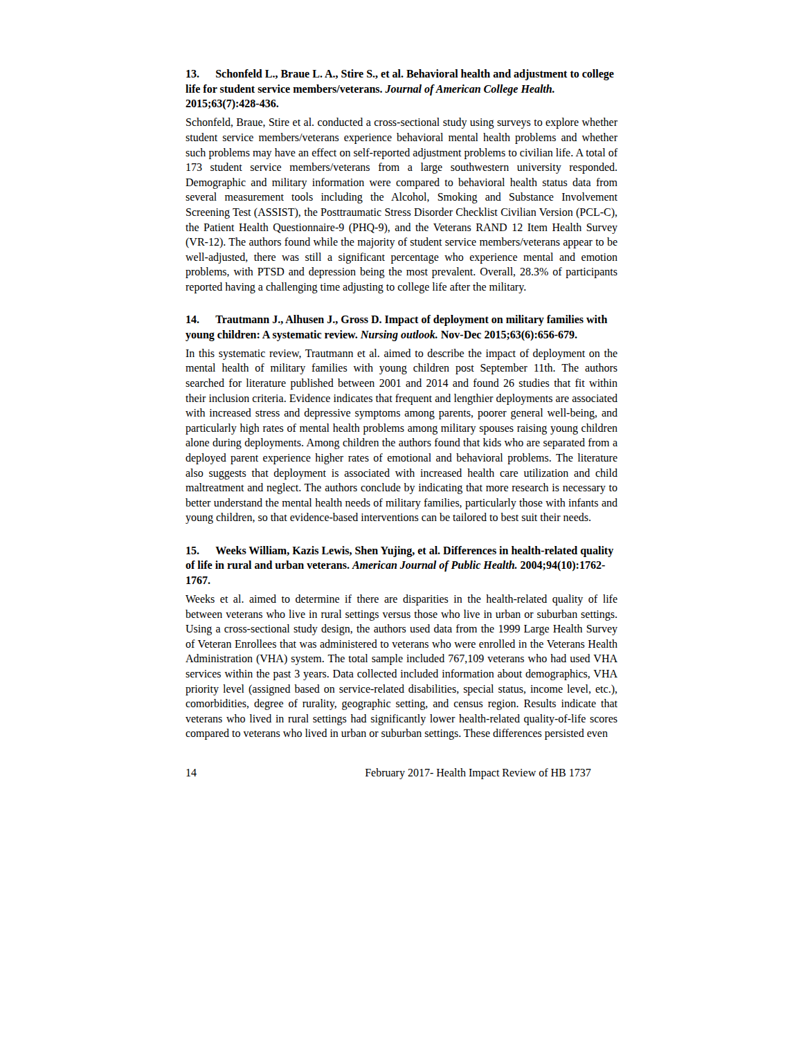13. Schonfeld L., Braue L. A., Stire S., et al. Behavioral health and adjustment to college life for student service members/veterans. Journal of American College Health. 2015;63(7):428-436.
Schonfeld, Braue, Stire et al. conducted a cross-sectional study using surveys to explore whether student service members/veterans experience behavioral mental health problems and whether such problems may have an effect on self-reported adjustment problems to civilian life. A total of 173 student service members/veterans from a large southwestern university responded. Demographic and military information were compared to behavioral health status data from several measurement tools including the Alcohol, Smoking and Substance Involvement Screening Test (ASSIST), the Posttraumatic Stress Disorder Checklist Civilian Version (PCL-C), the Patient Health Questionnaire-9 (PHQ-9), and the Veterans RAND 12 Item Health Survey (VR-12). The authors found while the majority of student service members/veterans appear to be well-adjusted, there was still a significant percentage who experience mental and emotion problems, with PTSD and depression being the most prevalent. Overall, 28.3% of participants reported having a challenging time adjusting to college life after the military.
14. Trautmann J., Alhusen J., Gross D. Impact of deployment on military families with young children: A systematic review. Nursing outlook. Nov-Dec 2015;63(6):656-679.
In this systematic review, Trautmann et al. aimed to describe the impact of deployment on the mental health of military families with young children post September 11th. The authors searched for literature published between 2001 and 2014 and found 26 studies that fit within their inclusion criteria. Evidence indicates that frequent and lengthier deployments are associated with increased stress and depressive symptoms among parents, poorer general well-being, and particularly high rates of mental health problems among military spouses raising young children alone during deployments. Among children the authors found that kids who are separated from a deployed parent experience higher rates of emotional and behavioral problems. The literature also suggests that deployment is associated with increased health care utilization and child maltreatment and neglect. The authors conclude by indicating that more research is necessary to better understand the mental health needs of military families, particularly those with infants and young children, so that evidence-based interventions can be tailored to best suit their needs.
15. Weeks William, Kazis Lewis, Shen Yujing, et al. Differences in health-related quality of life in rural and urban veterans. American Journal of Public Health. 2004;94(10):1762-1767.
Weeks et al. aimed to determine if there are disparities in the health-related quality of life between veterans who live in rural settings versus those who live in urban or suburban settings. Using a cross-sectional study design, the authors used data from the 1999 Large Health Survey of Veteran Enrollees that was administered to veterans who were enrolled in the Veterans Health Administration (VHA) system. The total sample included 767,109 veterans who had used VHA services within the past 3 years. Data collected included information about demographics, VHA priority level (assigned based on service-related disabilities, special status, income level, etc.), comorbidities, degree of rurality, geographic setting, and census region. Results indicate that veterans who lived in rural settings had significantly lower health-related quality-of-life scores compared to veterans who lived in urban or suburban settings. These differences persisted even
14 February 2017- Health Impact Review of HB 1737